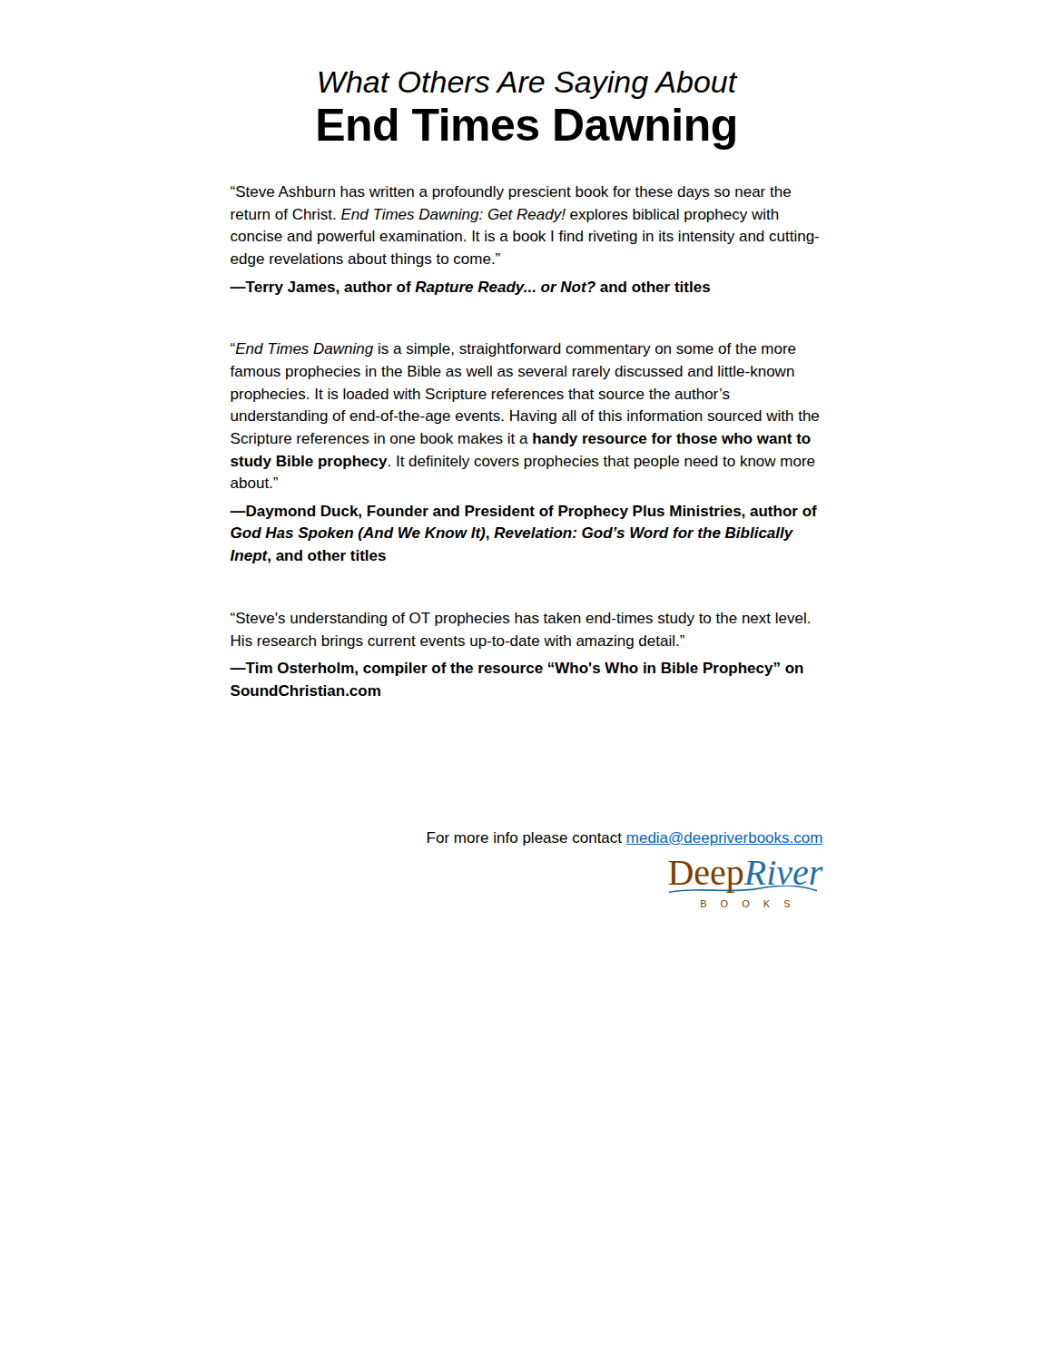What Others Are Saying About
End Times Dawning
“Steve Ashburn has written a profoundly prescient book for these days so near the return of Christ. End Times Dawning: Get Ready! explores biblical prophecy with concise and powerful examination. It is a book I find riveting in its intensity and cutting-edge revelations about things to come.”
—Terry James, author of Rapture Ready... or Not? and other titles
“End Times Dawning is a simple, straightforward commentary on some of the more famous prophecies in the Bible as well as several rarely discussed and little-known prophecies. It is loaded with Scripture references that source the author’s understanding of end-of-the-age events. Having all of this information sourced with the Scripture references in one book makes it a handy resource for those who want to study Bible prophecy. It definitely covers prophecies that people need to know more about.”
—Daymond Duck, Founder and President of Prophecy Plus Ministries, author of God Has Spoken (And We Know It), Revelation: God’s Word for the Biblically Inept, and other titles
“Steve's understanding of OT prophecies has taken end-times study to the next level. His research brings current events up-to-date with amazing detail.”
—Tim Osterholm, compiler of the resource “Who's Who in Bible Prophecy” on SoundChristian.com
For more info please contact media@deepriverbooks.com
DeepRiver B O O K S